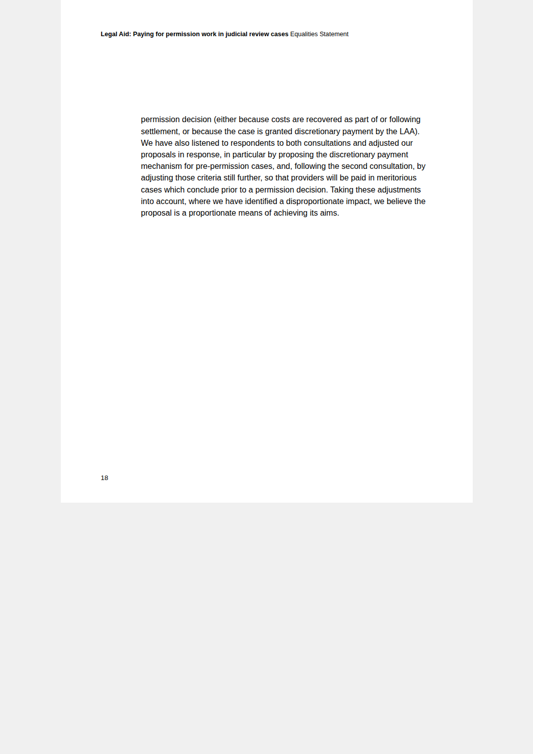Legal Aid: Paying for permission work in judicial review cases Equalities Statement
permission decision (either because costs are recovered as part of or following settlement, or because the case is granted discretionary payment by the LAA). We have also listened to respondents to both consultations and adjusted our proposals in response, in particular by proposing the discretionary payment mechanism for pre-permission cases, and, following the second consultation, by adjusting those criteria still further, so that providers will be paid in meritorious cases which conclude prior to a permission decision. Taking these adjustments into account, where we have identified a disproportionate impact, we believe the proposal is a proportionate means of achieving its aims.
18